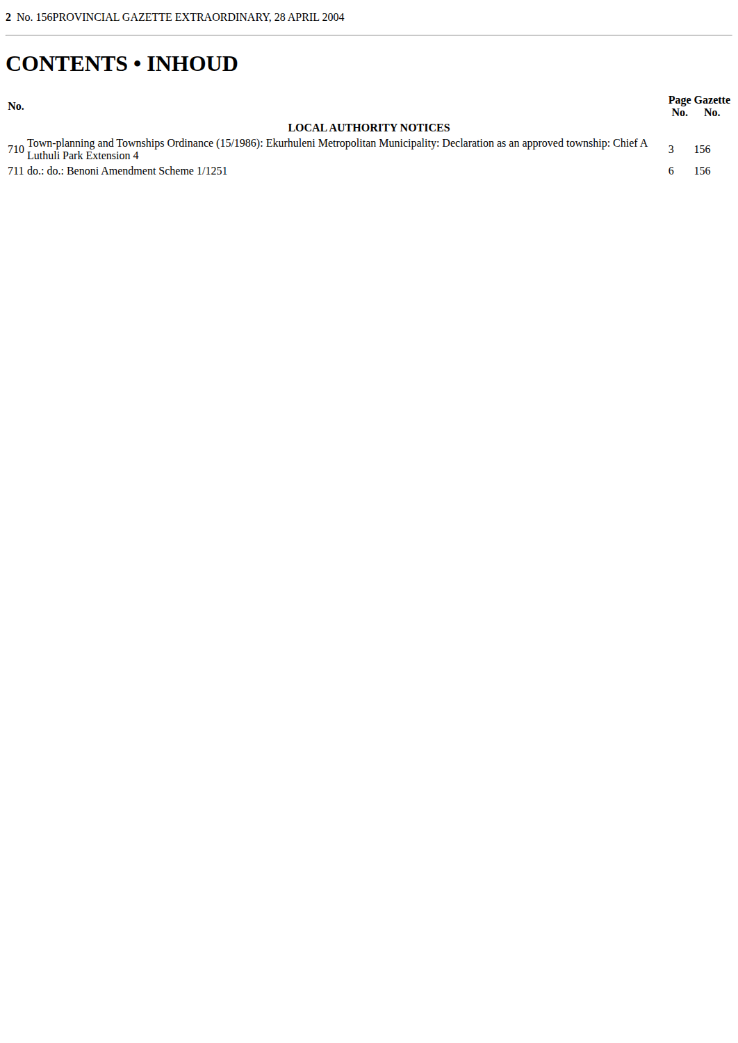2 No. 156PROVINCIAL GAZETTE EXTRAORDINARY, 28 APRIL 2004
CONTENTS • INHOUD
| No. | | Page No. | Gazette No. |
| --- | --- | --- | --- |
| LOCAL AUTHORITY NOTICES |
| 710 | Town-planning and Townships Ordinance (15/1986): Ekurhuleni Metropolitan Municipality: Declaration as an approved township: Chief A Luthuli Park Extension 4 | 3 | 156 |
| 711 | do.: do.: Benoni Amendment Scheme 1/1251 | 6 | 156 |